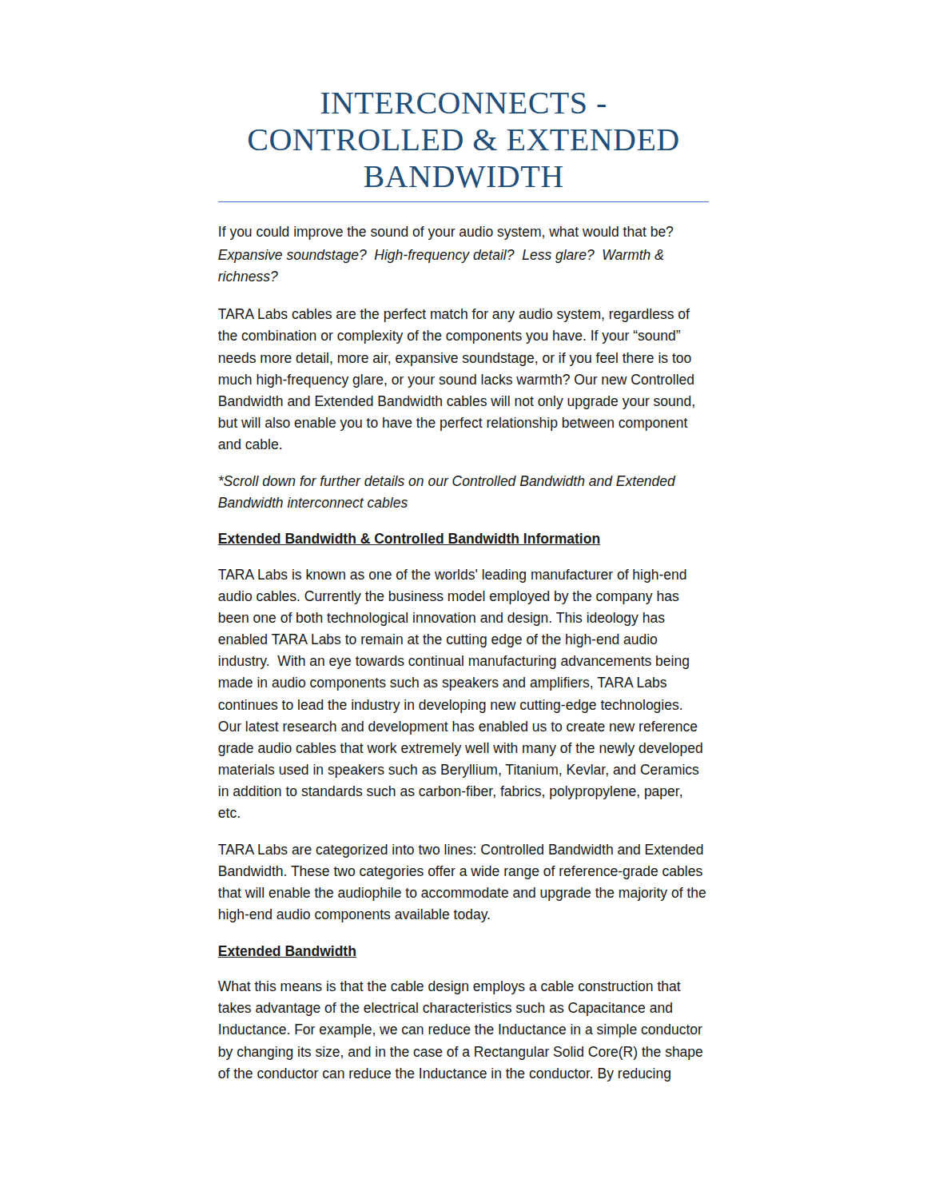Interconnects - Controlled & Extended Bandwidth
If you could improve the sound of your audio system, what would that be?
Expansive soundstage? High-frequency detail? Less glare? Warmth & richness?
TARA Labs cables are the perfect match for any audio system, regardless of the combination or complexity of the components you have. If your “sound” needs more detail, more air, expansive soundstage, or if you feel there is too much high-frequency glare, or your sound lacks warmth? Our new Controlled Bandwidth and Extended Bandwidth cables will not only upgrade your sound, but will also enable you to have the perfect relationship between component and cable.
*Scroll down for further details on our Controlled Bandwidth and Extended Bandwidth interconnect cables
Extended Bandwidth & Controlled Bandwidth Information
TARA Labs is known as one of the worlds' leading manufacturer of high-end audio cables. Currently the business model employed by the company has been one of both technological innovation and design. This ideology has enabled TARA Labs to remain at the cutting edge of the high-end audio industry. With an eye towards continual manufacturing advancements being made in audio components such as speakers and amplifiers, TARA Labs continues to lead the industry in developing new cutting-edge technologies. Our latest research and development has enabled us to create new reference grade audio cables that work extremely well with many of the newly developed materials used in speakers such as Beryllium, Titanium, Kevlar, and Ceramics in addition to standards such as carbon-fiber, fabrics, polypropylene, paper, etc.
TARA Labs are categorized into two lines: Controlled Bandwidth and Extended Bandwidth. These two categories offer a wide range of reference-grade cables that will enable the audiophile to accommodate and upgrade the majority of the high-end audio components available today.
Extended Bandwidth
What this means is that the cable design employs a cable construction that takes advantage of the electrical characteristics such as Capacitance and Inductance. For example, we can reduce the Inductance in a simple conductor by changing its size, and in the case of a Rectangular Solid Core(R) the shape of the conductor can reduce the Inductance in the conductor. By reducing